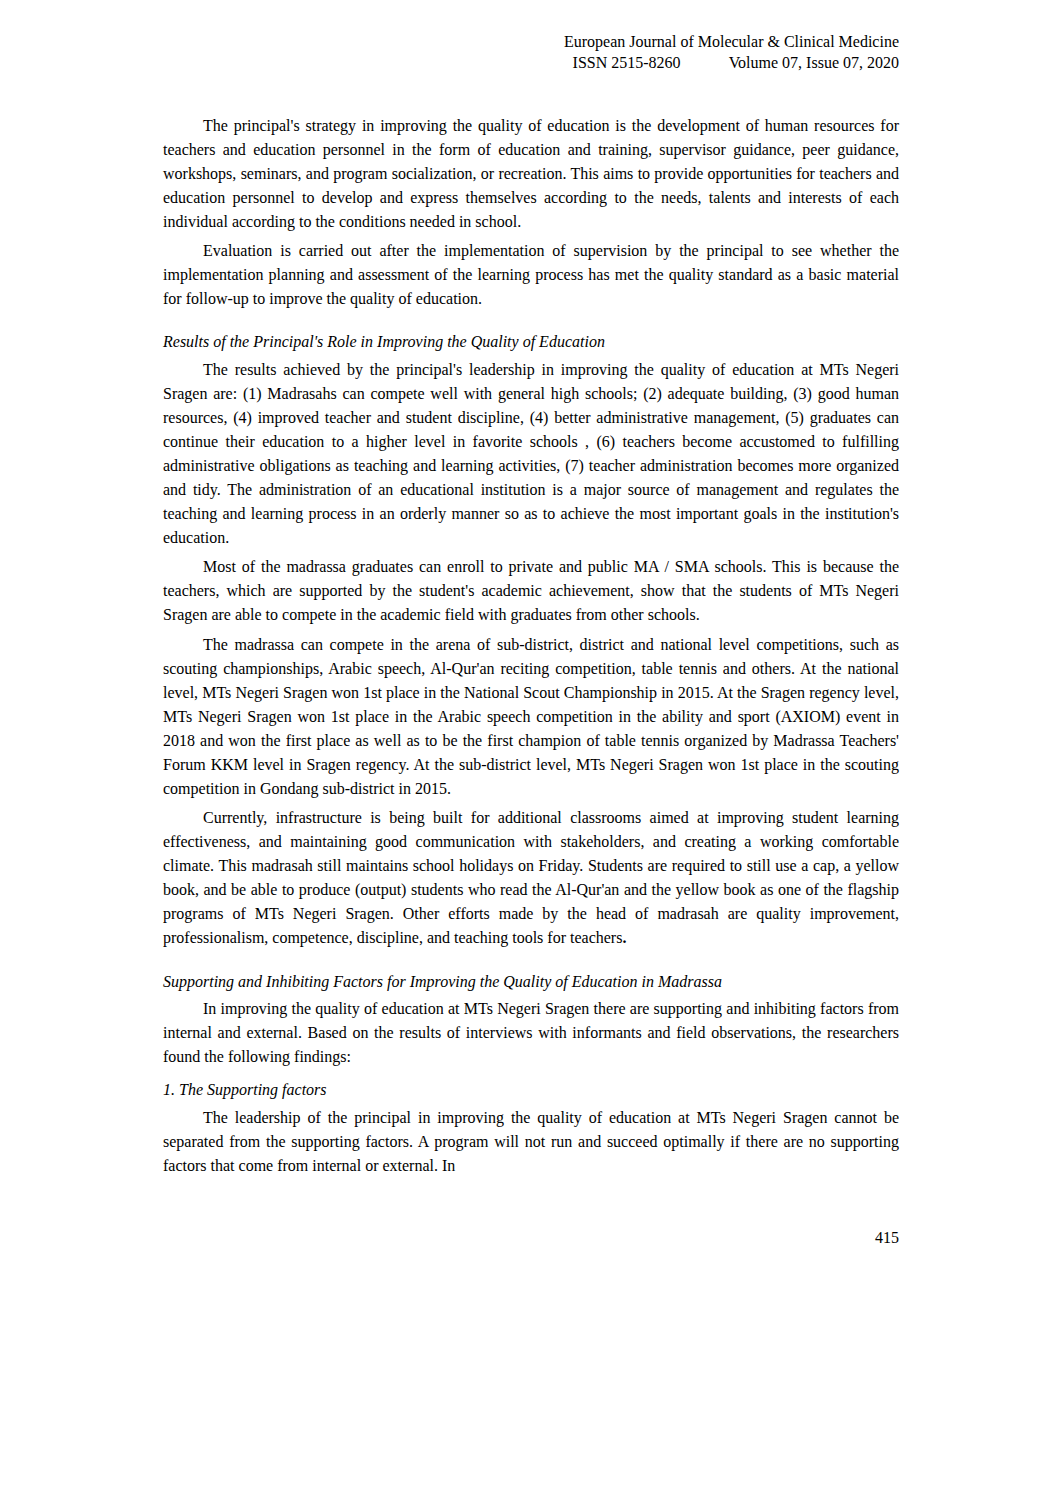European Journal of Molecular & Clinical Medicine ISSN 2515-8260 Volume 07, Issue 07, 2020
The principal's strategy in improving the quality of education is the development of human resources for teachers and education personnel in the form of education and training, supervisor guidance, peer guidance, workshops, seminars, and program socialization, or recreation. This aims to provide opportunities for teachers and education personnel to develop and express themselves according to the needs, talents and interests of each individual according to the conditions needed in school.
Evaluation is carried out after the implementation of supervision by the principal to see whether the implementation planning and assessment of the learning process has met the quality standard as a basic material for follow-up to improve the quality of education.
Results of the Principal's Role in Improving the Quality of Education
The results achieved by the principal's leadership in improving the quality of education at MTs Negeri Sragen are: (1) Madrasahs can compete well with general high schools; (2) adequate building, (3) good human resources, (4) improved teacher and student discipline, (4) better administrative management, (5) graduates can continue their education to a higher level in favorite schools , (6) teachers become accustomed to fulfilling administrative obligations as teaching and learning activities, (7) teacher administration becomes more organized and tidy. The administration of an educational institution is a major source of management and regulates the teaching and learning process in an orderly manner so as to achieve the most important goals in the institution's education.
Most of the madrassa graduates can enroll to private and public MA / SMA schools. This is because the teachers, which are supported by the student's academic achievement, show that the students of MTs Negeri Sragen are able to compete in the academic field with graduates from other schools.
The madrassa can compete in the arena of sub-district, district and national level competitions, such as scouting championships, Arabic speech, Al-Qur'an reciting competition, table tennis and others. At the national level, MTs Negeri Sragen won 1st place in the National Scout Championship in 2015. At the Sragen regency level, MTs Negeri Sragen won 1st place in the Arabic speech competition in the ability and sport (AXIOM) event in 2018 and won the first place as well as to be the first champion of table tennis organized by Madrassa Teachers' Forum KKM level in Sragen regency. At the sub-district level, MTs Negeri Sragen won 1st place in the scouting competition in Gondang sub-district in 2015.
Currently, infrastructure is being built for additional classrooms aimed at improving student learning effectiveness, and maintaining good communication with stakeholders, and creating a working comfortable climate. This madrasah still maintains school holidays on Friday. Students are required to still use a cap, a yellow book, and be able to produce (output) students who read the Al-Qur'an and the yellow book as one of the flagship programs of MTs Negeri Sragen. Other efforts made by the head of madrasah are quality improvement, professionalism, competence, discipline, and teaching tools for teachers.
Supporting and Inhibiting Factors for Improving the Quality of Education in Madrassa
In improving the quality of education at MTs Negeri Sragen there are supporting and inhibiting factors from internal and external. Based on the results of interviews with informants and field observations, the researchers found the following findings:
1. The Supporting factors
The leadership of the principal in improving the quality of education at MTs Negeri Sragen cannot be separated from the supporting factors. A program will not run and succeed optimally if there are no supporting factors that come from internal or external. In
415